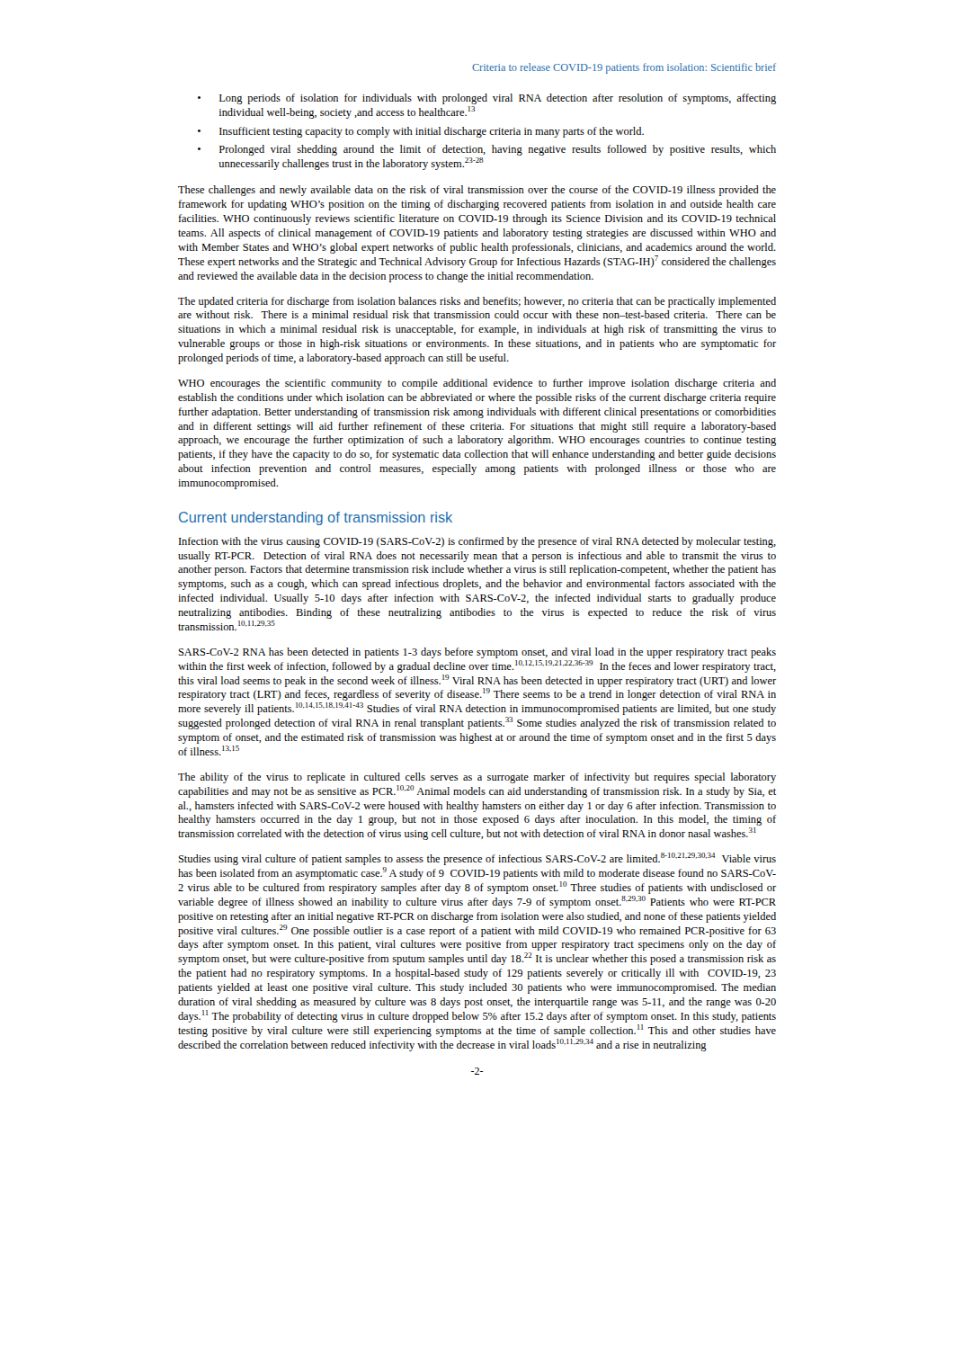Criteria to release COVID-19 patients from isolation: Scientific brief
Long periods of isolation for individuals with prolonged viral RNA detection after resolution of symptoms, affecting individual well-being, society ,and access to healthcare.13
Insufficient testing capacity to comply with initial discharge criteria in many parts of the world.
Prolonged viral shedding around the limit of detection, having negative results followed by positive results, which unnecessarily challenges trust in the laboratory system.23-28
These challenges and newly available data on the risk of viral transmission over the course of the COVID-19 illness provided the framework for updating WHO’s position on the timing of discharging recovered patients from isolation in and outside health care facilities. WHO continuously reviews scientific literature on COVID-19 through its Science Division and its COVID-19 technical teams. All aspects of clinical management of COVID-19 patients and laboratory testing strategies are discussed within WHO and with Member States and WHO’s global expert networks of public health professionals, clinicians, and academics around the world. These expert networks and the Strategic and Technical Advisory Group for Infectious Hazards (STAG-IH)7 considered the challenges and reviewed the available data in the decision process to change the initial recommendation.
The updated criteria for discharge from isolation balances risks and benefits; however, no criteria that can be practically implemented are without risk. There is a minimal residual risk that transmission could occur with these non–test-based criteria. There can be situations in which a minimal residual risk is unacceptable, for example, in individuals at high risk of transmitting the virus to vulnerable groups or those in high-risk situations or environments. In these situations, and in patients who are symptomatic for prolonged periods of time, a laboratory-based approach can still be useful.
WHO encourages the scientific community to compile additional evidence to further improve isolation discharge criteria and establish the conditions under which isolation can be abbreviated or where the possible risks of the current discharge criteria require further adaptation. Better understanding of transmission risk among individuals with different clinical presentations or comorbidities and in different settings will aid further refinement of these criteria. For situations that might still require a laboratory-based approach, we encourage the further optimization of such a laboratory algorithm. WHO encourages countries to continue testing patients, if they have the capacity to do so, for systematic data collection that will enhance understanding and better guide decisions about infection prevention and control measures, especially among patients with prolonged illness or those who are immunocompromised.
Current understanding of transmission risk
Infection with the virus causing COVID-19 (SARS-CoV-2) is confirmed by the presence of viral RNA detected by molecular testing, usually RT-PCR. Detection of viral RNA does not necessarily mean that a person is infectious and able to transmit the virus to another person. Factors that determine transmission risk include whether a virus is still replication-competent, whether the patient has symptoms, such as a cough, which can spread infectious droplets, and the behavior and environmental factors associated with the infected individual. Usually 5-10 days after infection with SARS-CoV-2, the infected individual starts to gradually produce neutralizing antibodies. Binding of these neutralizing antibodies to the virus is expected to reduce the risk of virus transmission.10,11,29,35
SARS-CoV-2 RNA has been detected in patients 1-3 days before symptom onset, and viral load in the upper respiratory tract peaks within the first week of infection, followed by a gradual decline over time.10,12,15,19,21,22,36-39 In the feces and lower respiratory tract, this viral load seems to peak in the second week of illness.19 Viral RNA has been detected in upper respiratory tract (URT) and lower respiratory tract (LRT) and feces, regardless of severity of disease.19 There seems to be a trend in longer detection of viral RNA in more severely ill patients.10,14,15,18,19,41-43 Studies of viral RNA detection in immunocompromised patients are limited, but one study suggested prolonged detection of viral RNA in renal transplant patients.33 Some studies analyzed the risk of transmission related to symptom of onset, and the estimated risk of transmission was highest at or around the time of symptom onset and in the first 5 days of illness.13,15
The ability of the virus to replicate in cultured cells serves as a surrogate marker of infectivity but requires special laboratory capabilities and may not be as sensitive as PCR.10,20 Animal models can aid understanding of transmission risk. In a study by Sia, et al., hamsters infected with SARS-CoV-2 were housed with healthy hamsters on either day 1 or day 6 after infection. Transmission to healthy hamsters occurred in the day 1 group, but not in those exposed 6 days after inoculation. In this model, the timing of transmission correlated with the detection of virus using cell culture, but not with detection of viral RNA in donor nasal washes.31
Studies using viral culture of patient samples to assess the presence of infectious SARS-CoV-2 are limited.8-10,21,29,30,34 Viable virus has been isolated from an asymptomatic case.9 A study of 9 COVID-19 patients with mild to moderate disease found no SARS-CoV-2 virus able to be cultured from respiratory samples after day 8 of symptom onset.10 Three studies of patients with undisclosed or variable degree of illness showed an inability to culture virus after days 7-9 of symptom onset.8,29,30 Patients who were RT-PCR positive on retesting after an initial negative RT-PCR on discharge from isolation were also studied, and none of these patients yielded positive viral cultures.29 One possible outlier is a case report of a patient with mild COVID-19 who remained PCR-positive for 63 days after symptom onset. In this patient, viral cultures were positive from upper respiratory tract specimens only on the day of symptom onset, but were culture-positive from sputum samples until day 18.22 It is unclear whether this posed a transmission risk as the patient had no respiratory symptoms. In a hospital-based study of 129 patients severely or critically ill with COVID-19, 23 patients yielded at least one positive viral culture. This study included 30 patients who were immunocompromised. The median duration of viral shedding as measured by culture was 8 days post onset, the interquartile range was 5-11, and the range was 0-20 days.11 The probability of detecting virus in culture dropped below 5% after 15.2 days after of symptom onset. In this study, patients testing positive by viral culture were still experiencing symptoms at the time of sample collection.11 This and other studies have described the correlation between reduced infectivity with the decrease in viral loads10,11,29,34 and a rise in neutralizing
-2-